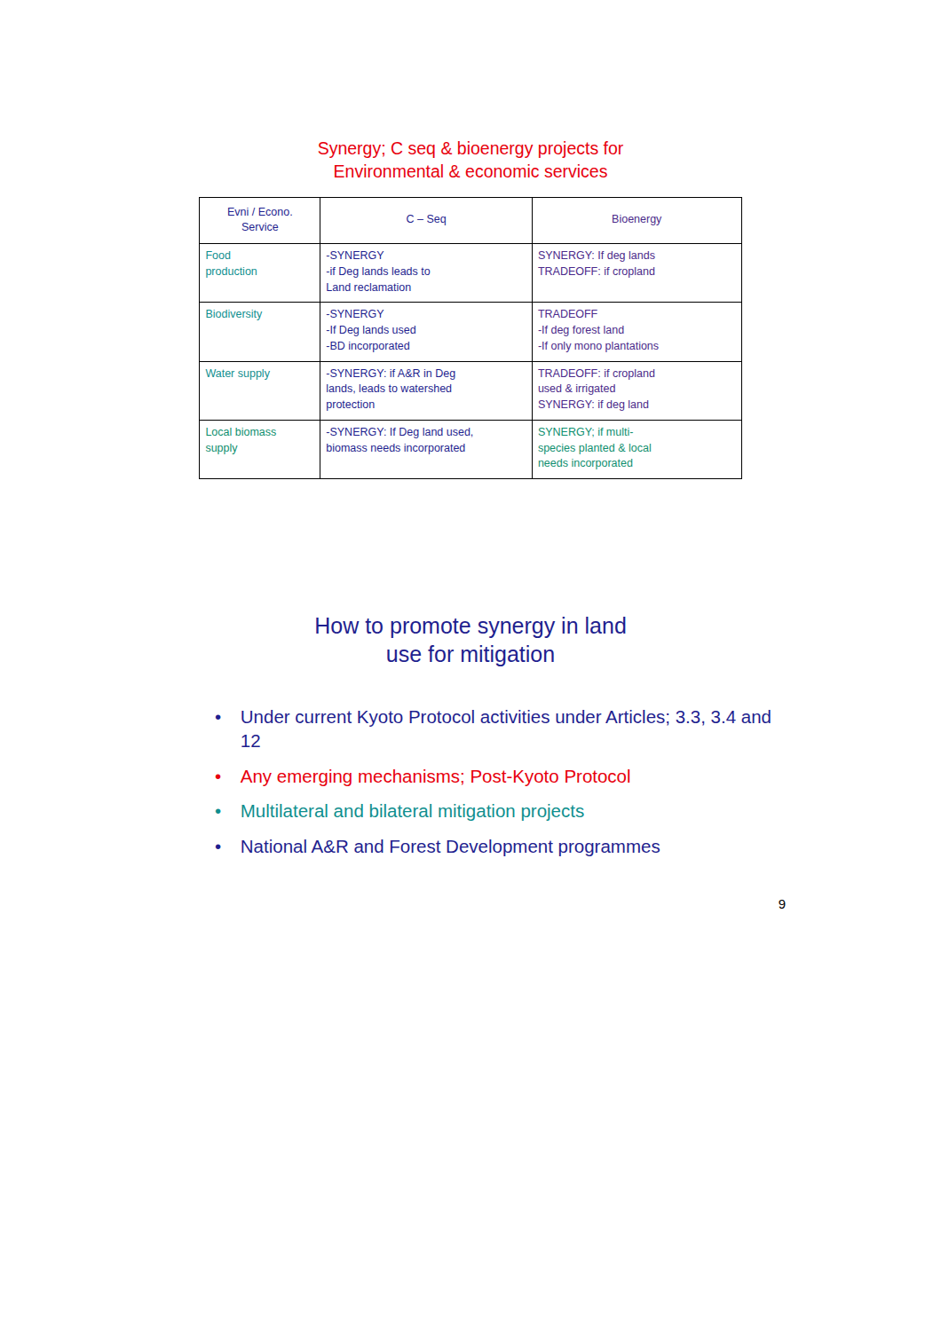Synergy; C seq & bioenergy projects for
Environmental & economic services
| Evni / Econo. Service | C – Seq | Bioenergy |
| --- | --- | --- |
| Food production | -SYNERGY -if Deg lands leads to Land reclamation | SYNERGY: If deg lands TRADEOFF: if cropland |
| Biodiversity | -SYNERGY -If Deg lands used -BD incorporated | TRADEOFF -If deg forest land -If only mono plantations |
| Water supply | -SYNERGY: if A&R in Deg lands, leads to watershed protection | TRADEOFF: if cropland used & irrigated SYNERGY: if deg land |
| Local biomass supply | -SYNERGY: If Deg land used, biomass needs incorporated | SYNERGY; if multi- species planted & local needs incorporated |
How to promote synergy in land
use for mitigation
Under current Kyoto Protocol activities under Articles; 3.3, 3.4 and 12
Any emerging mechanisms; Post-Kyoto Protocol
Multilateral and bilateral mitigation projects
National A&R and Forest Development programmes
9